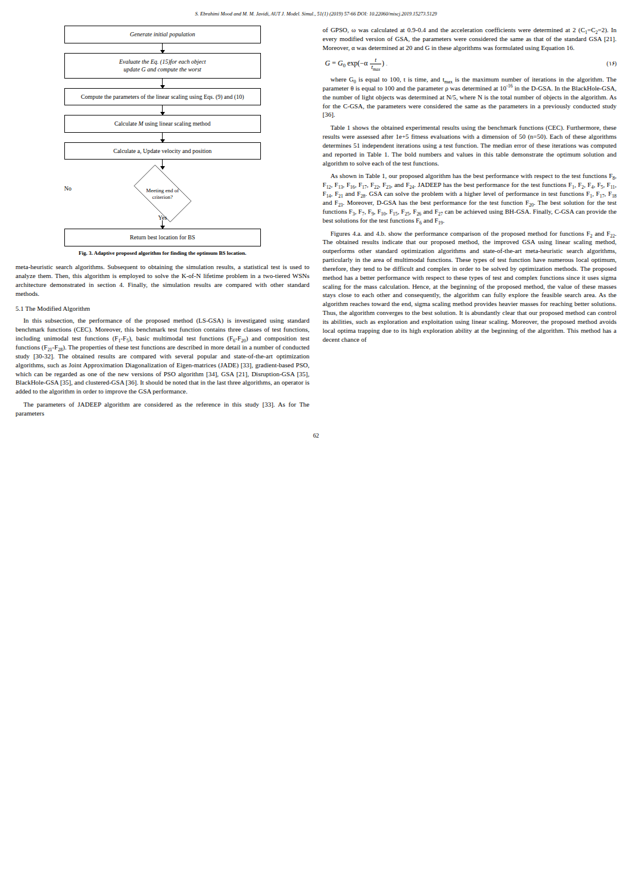S. Ebrahimi Mood and M. M. Javidi, AUT J. Model. Simul., 51(1) (2019) 57-66 DOI: 10.22060/miscj.2019.15273.5129
Generate initial population
Evaluate the Eq. (15)for each object
update G and compute the worst
Compute the parameters of the linear scaling using Eqs. (9) and (10)
Calculate M using linear scaling method
Calculate a, Update velocity and position
No
Meeting end of
criterion?
Yes
Return best location for BS
Fig. 3. Adaptive proposed algorithm for finding the optimum BS location.
meta-heuristic search algorithms. Subsequent to obtaining the simulation results, a statistical test is used to analyze them. Then, this algorithm is employed to solve the K-of-N lifetime problem in a two-tiered WSNs architecture demonstrated in section 4. Finally, the simulation results are compared with other standard methods.
5.1 The Modified Algorithm
In this subsection, the performance of the proposed method (LS-GSA) is investigated using standard benchmark functions (CEC). Moreover, this benchmark test function contains three classes of test functions, including unimodal test functions (F1-F5), basic multimodal test functions (F6-F20) and composition test functions (F21-F28). The properties of these test functions are described in more detail in a number of conducted study [30-32]. The obtained results are compared with several popular and state-of-the-art optimization algorithms, such as Joint Approximation Diagonalization of Eigen-matrices (JADE) [33], gradient-based PSO, which can be regarded as one of the new versions of PSO algorithm [34], GSA [21], Disruption-GSA [35], BlackHole-GSA [35], and clustered-GSA [36]. It should be noted that in the last three algorithms, an operator is added to the algorithm in order to improve the GSA performance.
The parameters of JADEEP algorithm are considered as the reference in this study [33]. As for The parameters
of GPSO, ω was calculated at 0.9-0.4 and the acceleration coefficients were determined at 2 (C1=C2=2). In every modified version of GSA, the parameters were considered the same as that of the standard GSA [21]. Moreover, α was determined at 20 and G in these algorithms was formulated using Equation 16.
G = G0 exp(−α ttmax) .
(۱۶)
where G0 is equal to 100, t is time, and tmax is the maximum number of iterations in the algorithm. The parameter θ is equal to 100 and the parameter ρ was determined at 10-16 in the D-GSA. In the BlackHole-GSA, the number of light objects was determined at N/5, where N is the total number of objects in the algorithm. As for the C-GSA, the parameters were considered the same as the parameters in a previously conducted study [36].
Table 1 shows the obtained experimental results using the benchmark functions (CEC). Furthermore, these results were assessed after 1e+5 fitness evaluations with a dimension of 50 (n=50). Each of these algorithms determines 51 independent iterations using a test function. The median error of these iterations was computed and reported in Table 1. The bold numbers and values in this table demonstrate the optimum solution and algorithm to solve each of the test functions.
As shown in Table 1, our proposed algorithm has the best performance with respect to the test functions F8, F12, F13, F16, F17, F22, F23, and F24. JADEEP has the best performance for the test functions F1, F2, F4, F5, F11, F14, F21 and F28. GSA can solve the problem with a higher level of performance in test functions F1, F17, F18 and F23. Moreover, D-GSA has the best performance for the test function F20. The best solution for the test functions F3, F7, F9, F10, F15, F25, F26 and F27 can be achieved using BH-GSA. Finally, C-GSA can provide the best solutions for the test functions F6 and F19.
Figures 4.a. and 4.b. show the performance comparison of the proposed method for functions F2 and F22. The obtained results indicate that our proposed method, the improved GSA using linear scaling method, outperforms other standard optimization algorithms and state-of-the-art meta-heuristic search algorithms, particularly in the area of multimodal functions. These types of test function have numerous local optimum, therefore, they tend to be difficult and complex in order to be solved by optimization methods. The proposed method has a better performance with respect to these types of test and complex functions since it uses sigma scaling for the mass calculation. Hence, at the beginning of the proposed method, the value of these masses stays close to each other and consequently, the algorithm can fully explore the feasible search area. As the algorithm reaches toward the end, sigma scaling method provides heavier masses for reaching better solutions. Thus, the algorithm converges to the best solution. It is abundantly clear that our proposed method can control its abilities, such as exploration and exploitation using linear scaling. Moreover, the proposed method avoids local optima trapping due to its high exploration ability at the beginning of the algorithm. This method has a decent chance of
62